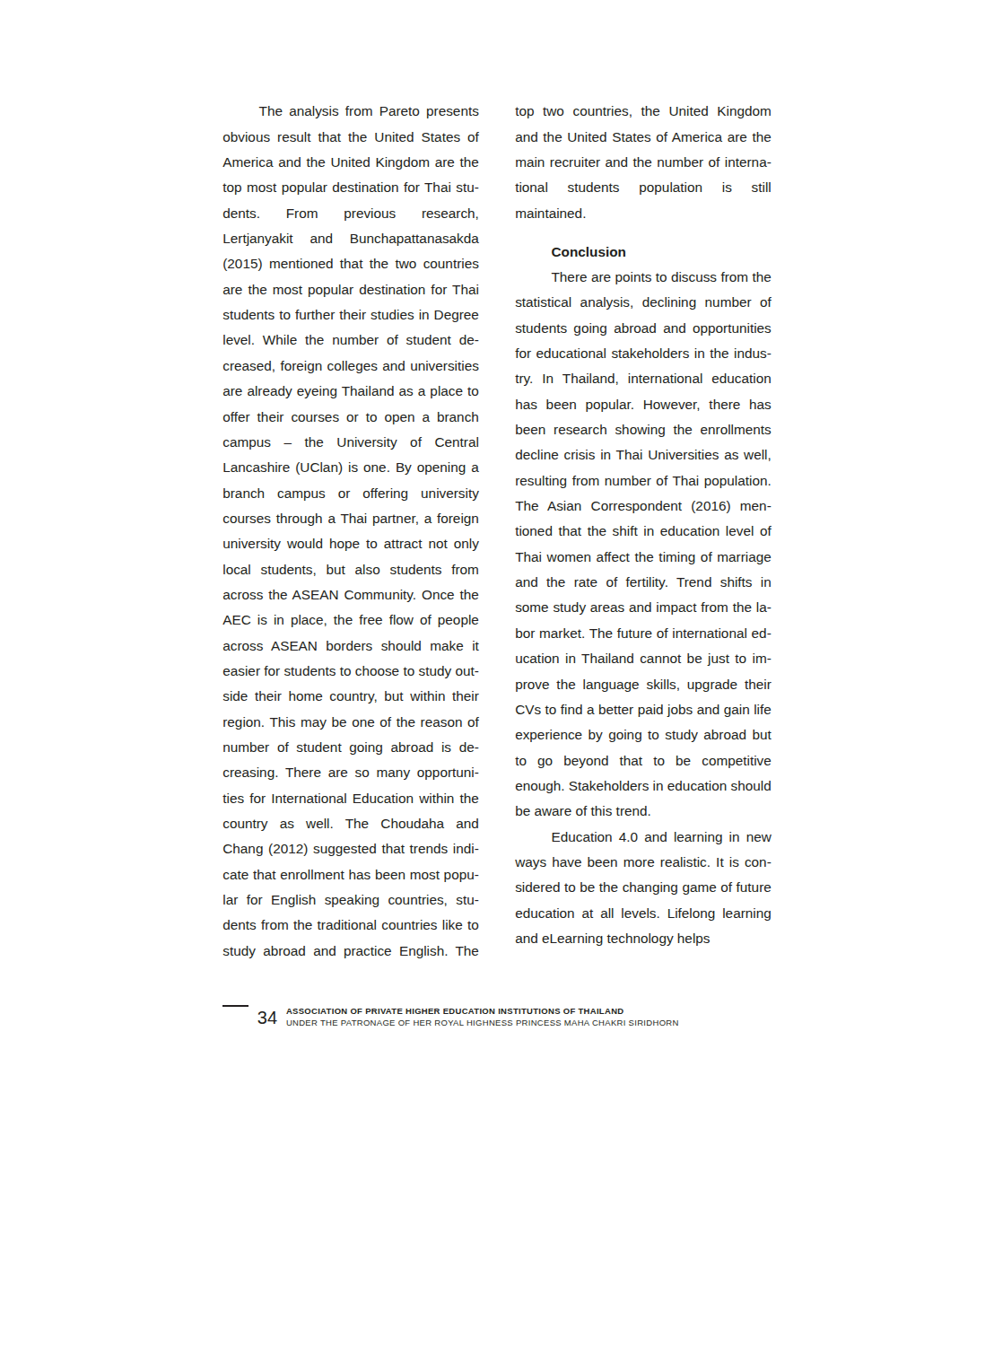The analysis from Pareto presents obvious result that the United States of America and the United Kingdom are the top most popular destination for Thai students. From previous research, Lertjanyakit and Bunchapattanasakda (2015) mentioned that the two countries are the most popular destination for Thai students to further their studies in Degree level. While the number of student decreased, foreign colleges and universities are already eyeing Thailand as a place to offer their courses or to open a branch campus – the University of Central Lancashire (UClan) is one. By opening a branch campus or offering university courses through a Thai partner, a foreign university would hope to attract not only local students, but also students from across the ASEAN Community. Once the AEC is in place, the free flow of people across ASEAN borders should make it easier for students to choose to study outside their home country, but within their region. This may be one of the reason of number of student going abroad is decreasing. There are so many opportunities for International Education within the country as well. The Choudaha and Chang (2012) suggested that trends indicate that enrollment has been most popular for English speaking countries, students from the traditional countries like to study abroad and practice English. The top two countries, the United Kingdom and the United States of America are the main recruiter and the number of international students population is still maintained.
Conclusion
There are points to discuss from the statistical analysis, declining number of students going abroad and opportunities for educational stakeholders in the industry. In Thailand, international education has been popular. However, there has been research showing the enrollments decline crisis in Thai Universities as well, resulting from number of Thai population. The Asian Correspondent (2016) mentioned that the shift in education level of Thai women affect the timing of marriage and the rate of fertility. Trend shifts in some study areas and impact from the labor market. The future of international education in Thailand cannot be just to improve the language skills, upgrade their CVs to find a better paid jobs and gain life experience by going to study abroad but to go beyond that to be competitive enough. Stakeholders in education should be aware of this trend.
Education 4.0 and learning in new ways have been more realistic. It is considered to be the changing game of future education at all levels. Lifelong learning and eLearning technology helps
34
ASSOCIATION OF PRIVATE HIGHER EDUCATION INSTITUTIONS OF THAILAND
UNDER THE PATRONAGE OF HER ROYAL HIGHNESS PRINCESS MAHA CHAKRI SIRIDHORN